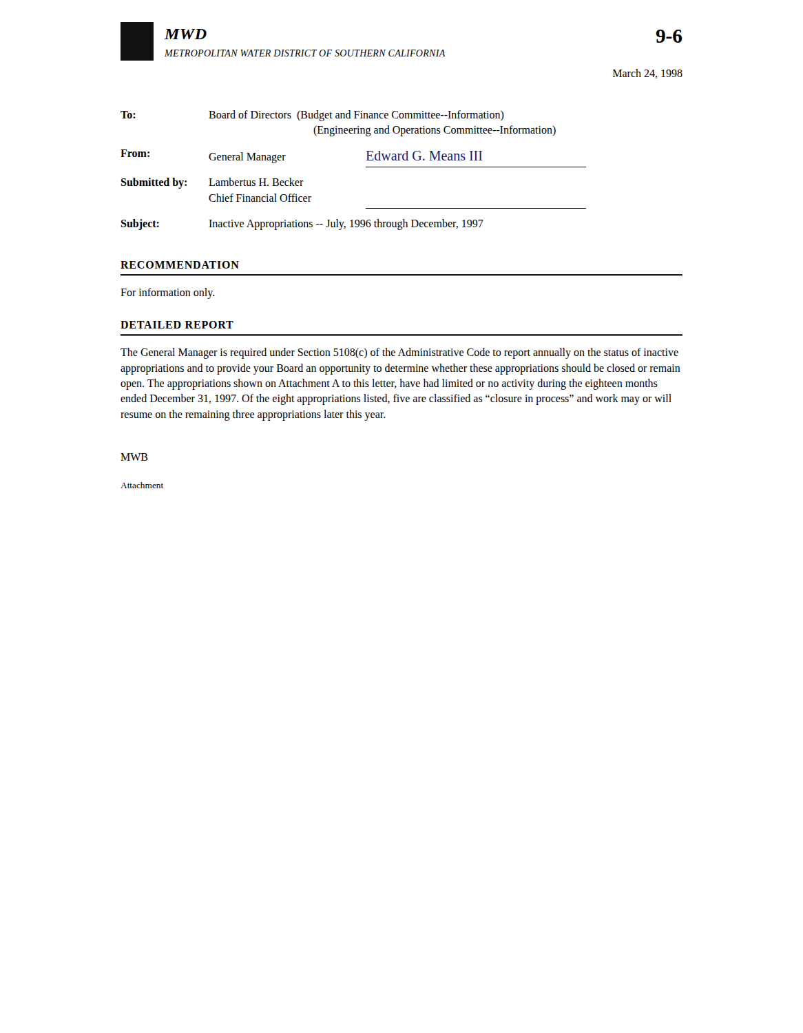9-6
MWD
METROPOLITAN WATER DISTRICT OF SOUTHERN CALIFORNIA
March 24, 1998
| To: | Board of Directors (Budget and Finance Committee--Information) (Engineering and Operations Committee--Information) |
| From: | General Manager Edward G. Means III |
| Submitted by: | Lambertus H. Becker Chief Financial Officer |
| Subject: | Inactive Appropriations -- July, 1996 through December, 1997 |
RECOMMENDATION
For information only.
DETAILED REPORT
The General Manager is required under Section 5108(c) of the Administrative Code to report annually on the status of inactive appropriations and to provide your Board an opportunity to determine whether these appropriations should be closed or remain open. The appropriations shown on Attachment A to this letter, have had limited or no activity during the eighteen months ended December 31, 1997. Of the eight appropriations listed, five are classified as “closure in process” and work may or will resume on the remaining three appropriations later this year.
MWB
Attachment